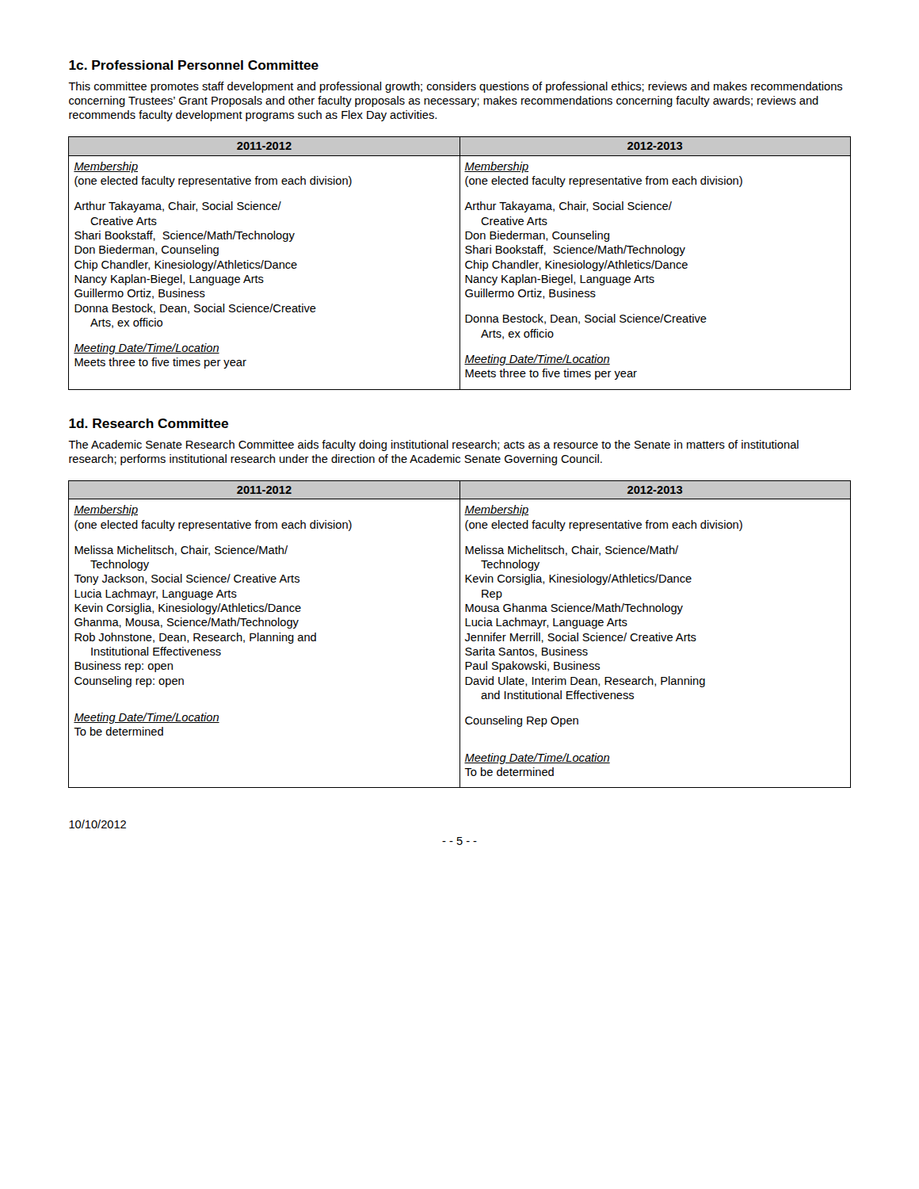1c. Professional Personnel Committee
This committee promotes staff development and professional growth; considers questions of professional ethics; reviews and makes recommendations concerning Trustees’ Grant Proposals and other faculty proposals as necessary; makes recommendations concerning faculty awards; reviews and recommends faculty development programs such as Flex Day activities.
| 2011-2012 | 2012-2013 |
| --- | --- |
| Membership (one elected faculty representative from each division) Arthur Takayama, Chair, Social Science/ Creative Arts Shari Bookstaff, Science/Math/Technology Don Biederman, Counseling Chip Chandler, Kinesiology/Athletics/Dance Nancy Kaplan-Biegel, Language Arts Guillermo Ortiz, Business Donna Bestock, Dean, Social Science/Creative Arts, ex officio Meeting Date/Time/Location Meets three to five times per year | Membership (one elected faculty representative from each division) Arthur Takayama, Chair, Social Science/ Creative Arts Don Biederman, Counseling Shari Bookstaff, Science/Math/Technology Chip Chandler, Kinesiology/Athletics/Dance Nancy Kaplan-Biegel, Language Arts Guillermo Ortiz, Business Donna Bestock, Dean, Social Science/Creative Arts, ex officio Meeting Date/Time/Location Meets three to five times per year |
1d. Research Committee
The Academic Senate Research Committee aids faculty doing institutional research; acts as a resource to the Senate in matters of institutional research; performs institutional research under the direction of the Academic Senate Governing Council.
| 2011-2012 | 2012-2013 |
| --- | --- |
| Membership (one elected faculty representative from each division) Melissa Michelitsch, Chair, Science/Math/ Technology Tony Jackson, Social Science/ Creative Arts Lucia Lachmayr, Language Arts Kevin Corsiglia, Kinesiology/Athletics/Dance Ghanma, Mousa, Science/Math/Technology Rob Johnstone, Dean, Research, Planning and Institutional Effectiveness Business rep: open Counseling rep: open Meeting Date/Time/Location To be determined | Membership (one elected faculty representative from each division) Melissa Michelitsch, Chair, Science/Math/ Technology Kevin Corsiglia, Kinesiology/Athletics/Dance Rep Mousa Ghanma Science/Math/Technology Lucia Lachmayr, Language Arts Jennifer Merrill, Social Science/ Creative Arts Sarita Santos, Business Paul Spakowski, Business David Ulate, Interim Dean, Research, Planning and Institutional Effectiveness Counseling Rep Open Meeting Date/Time/Location To be determined |
10/10/2012
- - 5 - -